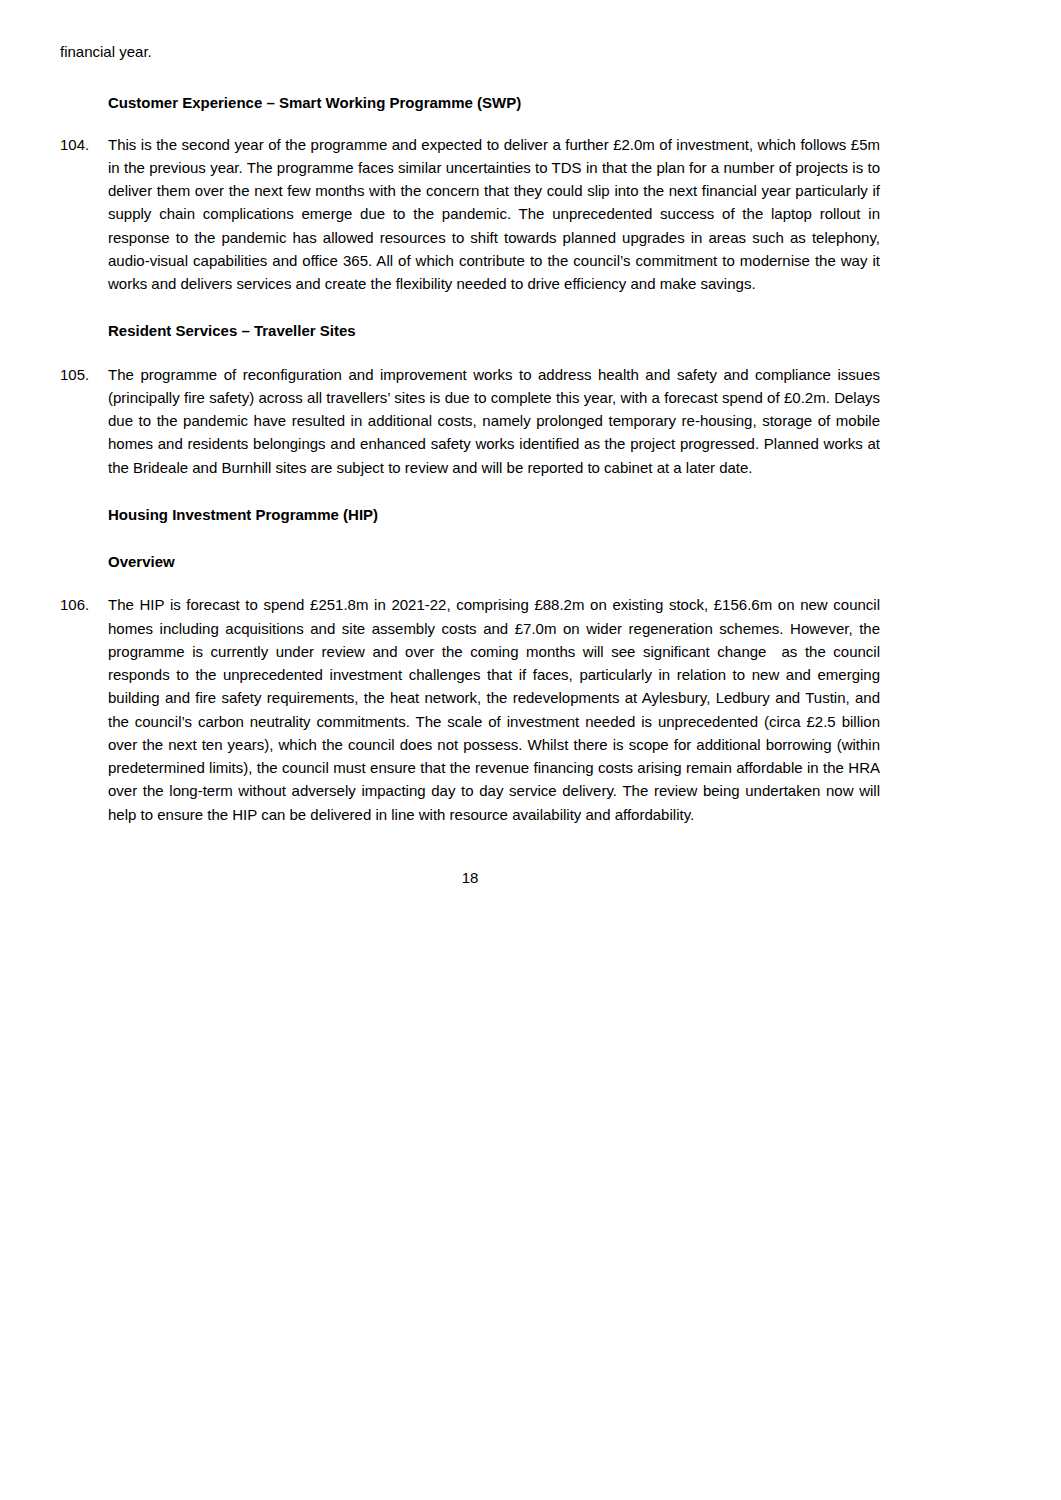financial year.
Customer Experience – Smart Working Programme (SWP)
This is the second year of the programme and expected to deliver a further £2.0m of investment, which follows £5m in the previous year. The programme faces similar uncertainties to TDS in that the plan for a number of projects is to deliver them over the next few months with the concern that they could slip into the next financial year particularly if supply chain complications emerge due to the pandemic. The unprecedented success of the laptop rollout in response to the pandemic has allowed resources to shift towards planned upgrades in areas such as telephony, audio-visual capabilities and office 365. All of which contribute to the council’s commitment to modernise the way it works and delivers services and create the flexibility needed to drive efficiency and make savings.
Resident Services – Traveller Sites
The programme of reconfiguration and improvement works to address health and safety and compliance issues (principally fire safety) across all travellers’ sites is due to complete this year, with a forecast spend of £0.2m. Delays due to the pandemic have resulted in additional costs, namely prolonged temporary re-housing, storage of mobile homes and residents belongings and enhanced safety works identified as the project progressed. Planned works at the Brideale and Burnhill sites are subject to review and will be reported to cabinet at a later date.
Housing Investment Programme (HIP)
Overview
The HIP is forecast to spend £251.8m in 2021-22, comprising £88.2m on existing stock, £156.6m on new council homes including acquisitions and site assembly costs and £7.0m on wider regeneration schemes. However, the programme is currently under review and over the coming months will see significant change as the council responds to the unprecedented investment challenges that if faces, particularly in relation to new and emerging building and fire safety requirements, the heat network, the redevelopments at Aylesbury, Ledbury and Tustin, and the council’s carbon neutrality commitments. The scale of investment needed is unprecedented (circa £2.5 billion over the next ten years), which the council does not possess. Whilst there is scope for additional borrowing (within predetermined limits), the council must ensure that the revenue financing costs arising remain affordable in the HRA over the long-term without adversely impacting day to day service delivery. The review being undertaken now will help to ensure the HIP can be delivered in line with resource availability and affordability.
18